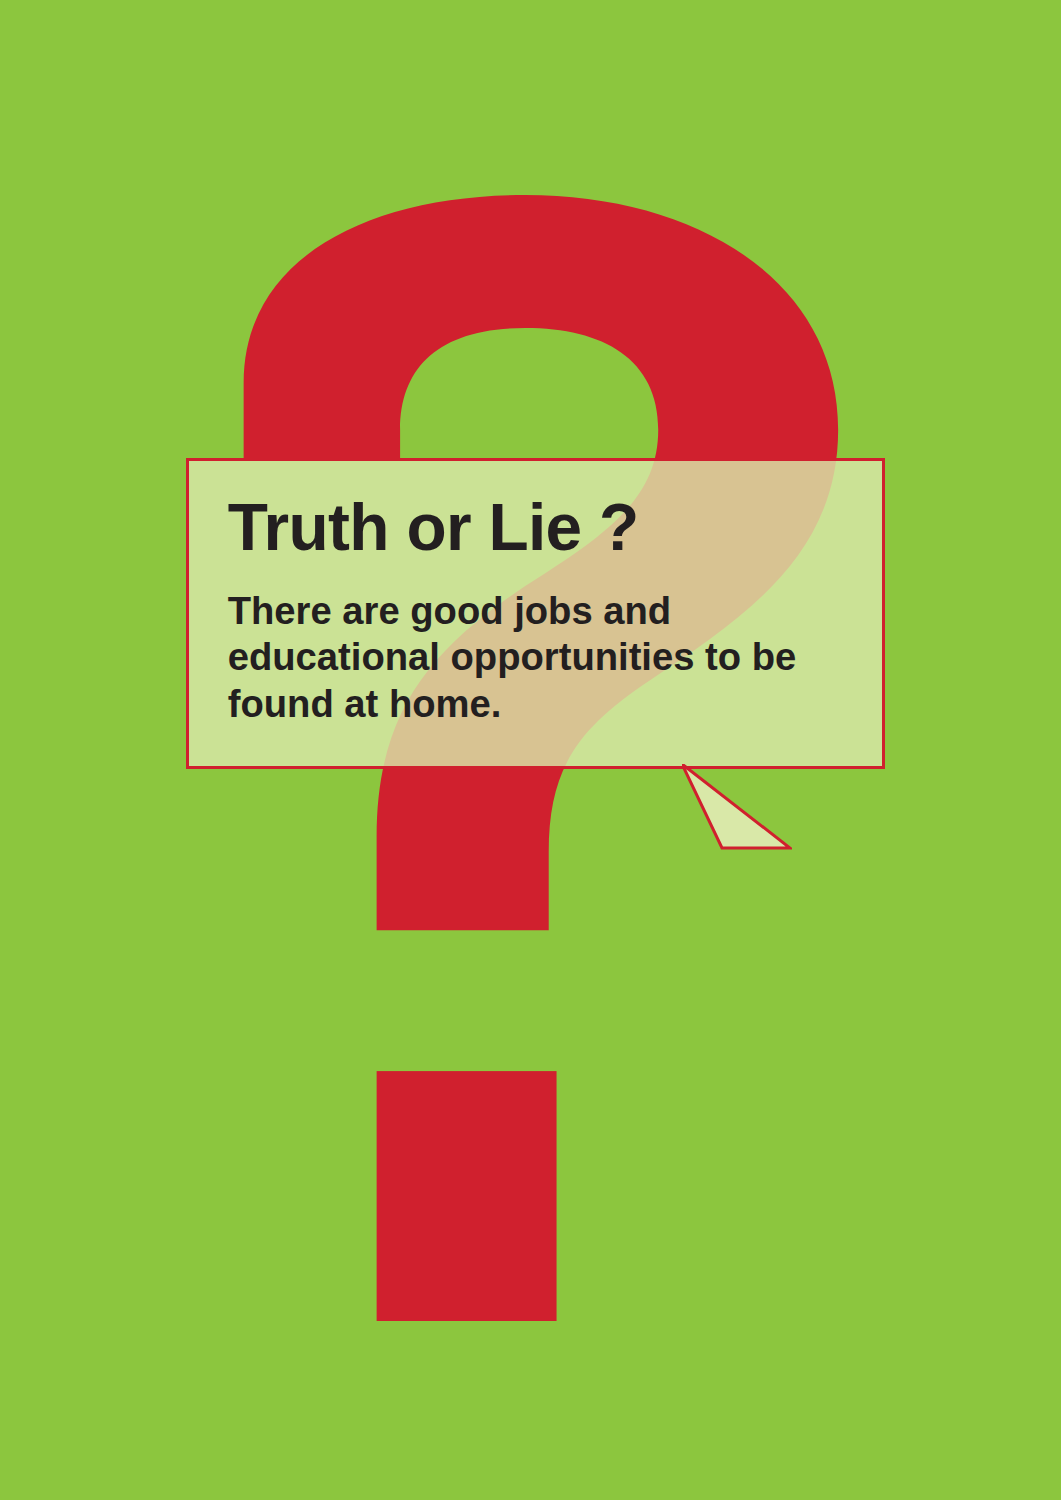Truth or Lie ?
There are good jobs and educational opportunities to be found at home.